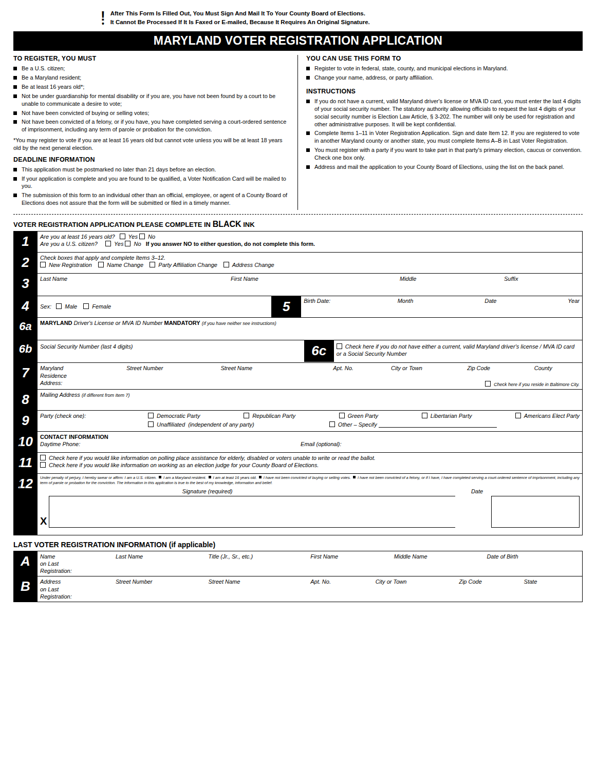Maryland State Board of Elections SBE 03-202-1 Rev 09/12 Internet VRA
!•
After This Form Is Filled Out, You Must Sign And Mail It To Your County Board of Elections.
It Cannot Be Processed If It Is Faxed or E-mailed, Because It Requires An Original Signature.
MARYLAND VOTER REGISTRATION APPLICATION
TO REGISTER, YOU MUST
Be a U.S. citizen;
Be a Maryland resident;
Be at least 16 years old*;
Not be under guardianship for mental disability or if you are, you have not been found by a court to be unable to communicate a desire to vote;
Not have been convicted of buying or selling votes;
Not have been convicted of a felony, or if you have, you have completed serving a court-ordered sentence of imprisonment, including any term of parole or probation for the conviction.
*You may register to vote if you are at least 16 years old but cannot vote unless you will be at least 18 years old by the next general election.
DEADLINE INFORMATION
This application must be postmarked no later than 21 days before an election.
If your application is complete and you are found to be qualified, a Voter Notification Card will be mailed to you.
The submission of this form to an individual other than an official, employee, or agent of a County Board of Elections does not assure that the form will be submitted or filed in a timely manner.
YOU CAN USE THIS FORM TO
Register to vote in federal, state, county, and municipal elections in Maryland.
Change your name, address, or party affiliation.
INSTRUCTIONS
If you do not have a current, valid Maryland driver's license or MVA ID card, you must enter the last 4 digits of your social security number. The statutory authority allowing officials to request the last 4 digits of your social security number is Election Law Article, § 3-202. The number will only be used for registration and other administrative purposes. It will be kept confidential.
Complete Items 1–11 in Voter Registration Application. Sign and date Item 12. If you are registered to vote in another Maryland county or another state, you must complete Items A–B in Last Voter Registration.
You must register with a party if you want to take part in that party's primary election, caucus or convention. Check one box only.
Address and mail the application to your County Board of Elections, using the list on the back panel.
VOTER REGISTRATION APPLICATION PLEASE COMPLETE IN BLACK INK
| 1 | Are you at least 16 years old? Yes No Are you a U.S. citizen? Yes No If you answer NO to either question, do not complete this form. |
| 2 | Check boxes that apply and complete Items 3–12. New Registration Name Change Party Affiliation Change Address Change |
| 3 | Last Name First Name Middle Suffix |
| 4 | / Sex: Male Female / 5 / Birth Date: Month Date Year / |
| 6a | MARYLAND Driver's License or MVA ID Number MANDATORY (If you have neither see instructions) |
| 6b | / Social Security Number (last 4 digits) / 6c / Check here if you do not have either a current, valid Maryland driver's license / MVA ID card or a Social Security Number / |
| 7 | Maryland Residence Address: Street Number Street Name Apt. No. City or Town Zip Code County Check here if you reside in Baltimore City. |
| 8 | Mailing Address (if different from Item 7) |
| 9 | Party (check one): Democratic Party Republican Party Green Party Libertarian Party Americans Elect Party Unaffiliated (independent of any party) Other – Specify |
| 10 | CONTACT INFORMATION Daytime Phone: Email (optional): |
| 11 | Check here if you would like information on polling place assistance for elderly, disabled or voters unable to write or read the ballot. Check here if you would like information on working as an election judge for your County Board of Elections. |
| 12 | Under penalty of perjury, I hereby swear or affirm: I am a U.S. citizen. I am a Maryland resident. I am at least 16 years old. I have not been convicted of buying or selling votes. I have not been convicted of a felony, or if I have, I have completed serving a court-ordered sentence of imprisonment, including any term of parole or probation for the conviction. The information in this application is true to the best of my knowledge, information and belief. Signature (required) Date X |
LAST VOTER REGISTRATION INFORMATION (if applicable)
| A | Name on Last Registration: Last Name Title (Jr., Sr., etc.) First Name Middle Name Date of Birth |
| B | Address on Last Registration: Street Number Street Name Apt. No. City or Town Zip Code State |